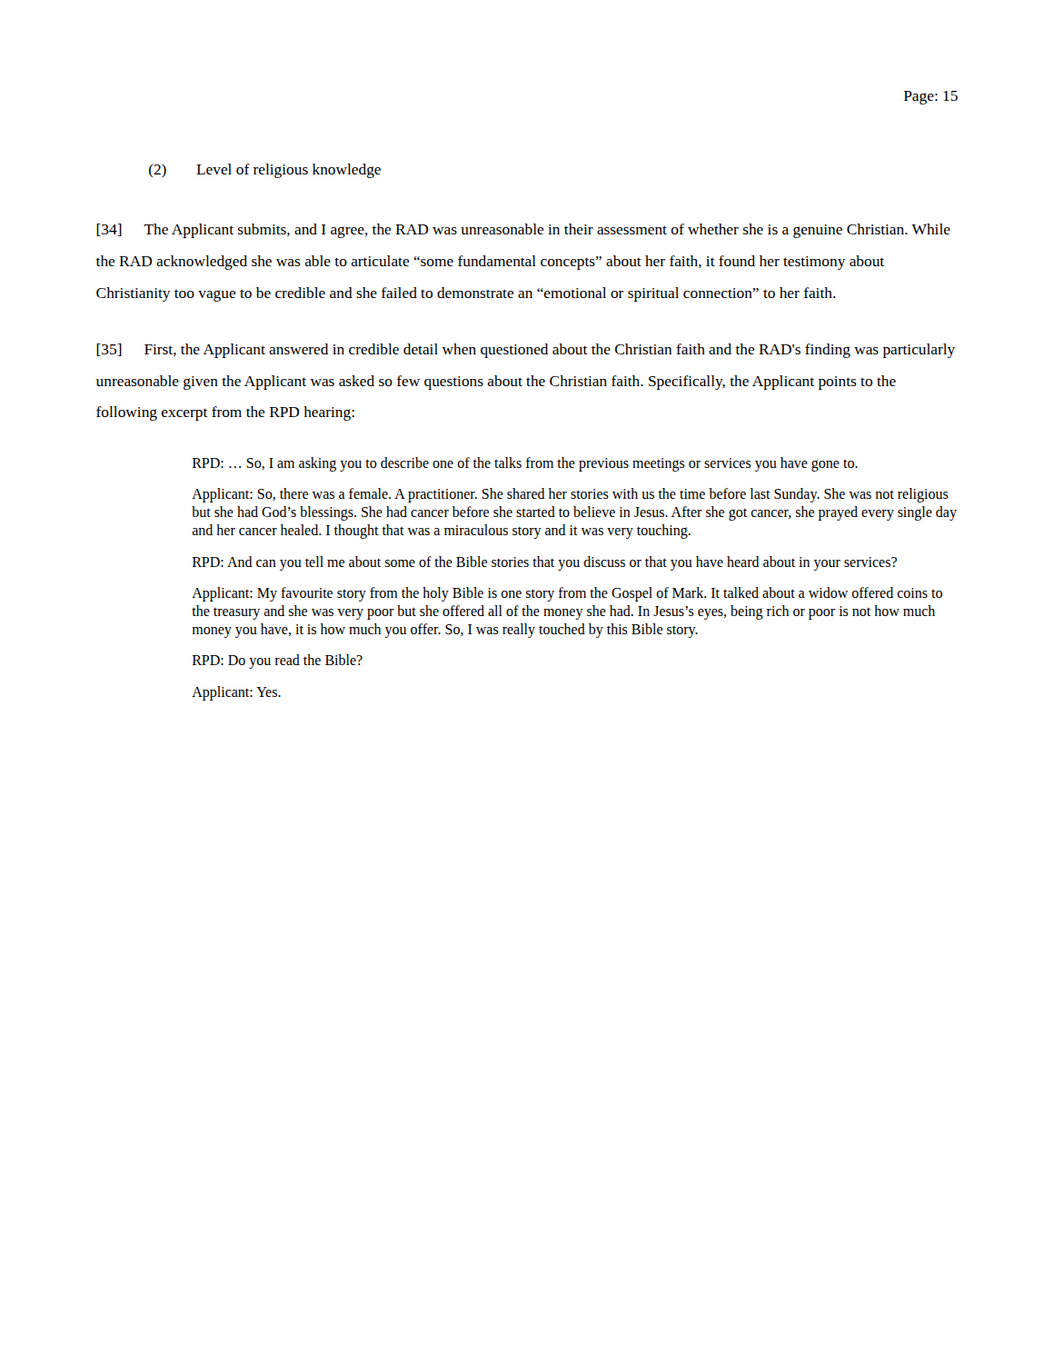Page: 15
(2) Level of religious knowledge
[34] The Applicant submits, and I agree, the RAD was unreasonable in their assessment of whether she is a genuine Christian. While the RAD acknowledged she was able to articulate “some fundamental concepts” about her faith, it found her testimony about Christianity too vague to be credible and she failed to demonstrate an “emotional or spiritual connection” to her faith.
[35] First, the Applicant answered in credible detail when questioned about the Christian faith and the RAD's finding was particularly unreasonable given the Applicant was asked so few questions about the Christian faith. Specifically, the Applicant points to the following excerpt from the RPD hearing:
RPD: … So, I am asking you to describe one of the talks from the previous meetings or services you have gone to.
Applicant: So, there was a female. A practitioner. She shared her stories with us the time before last Sunday. She was not religious but she had God’s blessings. She had cancer before she started to believe in Jesus. After she got cancer, she prayed every single day and her cancer healed. I thought that was a miraculous story and it was very touching.
RPD: And can you tell me about some of the Bible stories that you discuss or that you have heard about in your services?
Applicant: My favourite story from the holy Bible is one story from the Gospel of Mark. It talked about a widow offered coins to the treasury and she was very poor but she offered all of the money she had. In Jesus’s eyes, being rich or poor is not how much money you have, it is how much you offer. So, I was really touched by this Bible story.
RPD: Do you read the Bible?
Applicant: Yes.